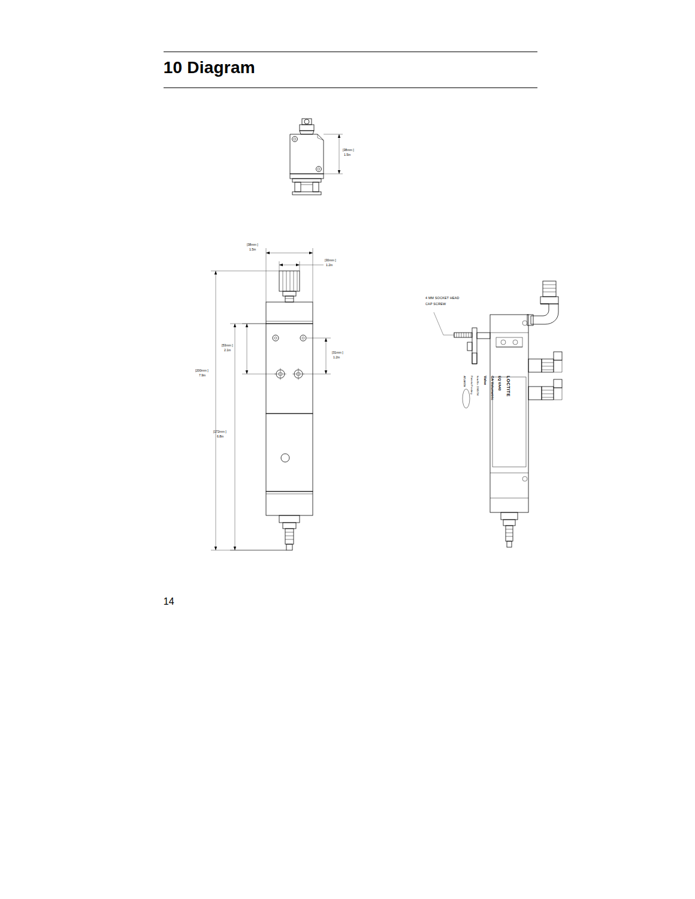10 Diagram
[38mm ] 1.5in [38mm ] 1.5in [30mm ] 1.2in [53mm ] 2.1in [31mm ] 1.2in [200mm ] 7.9in [172mm ] 6.8in 4 MM SOCKET HEAD CAP SCREW LOCTITE EQ VA40 CA Volumetric Valve Item No. 2065704 Patents Pending ATLANTA
14